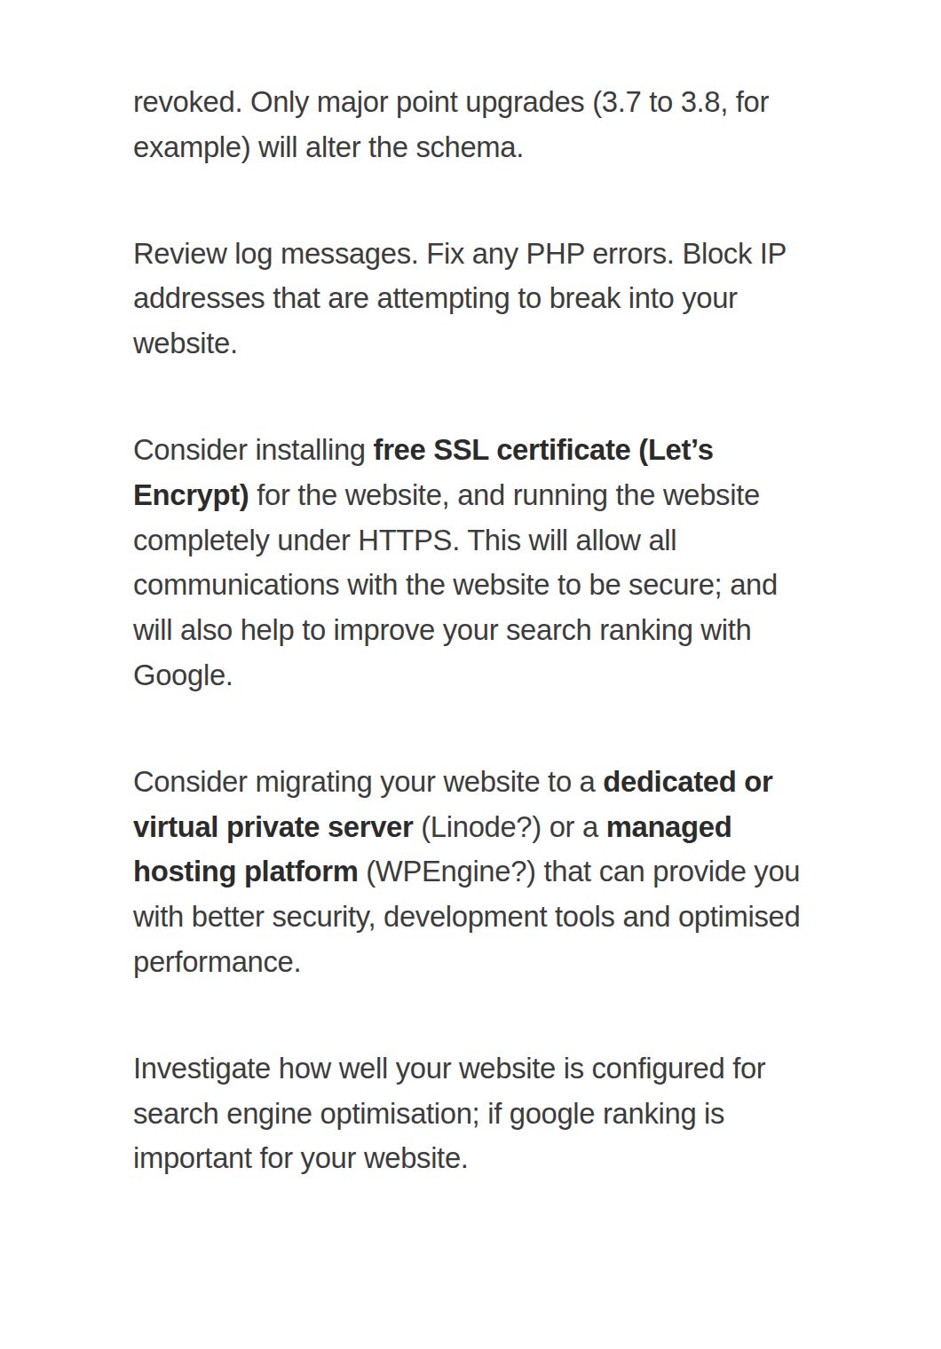revoked. Only major point upgrades (3.7 to 3.8, for example) will alter the schema.
Review log messages. Fix any PHP errors. Block IP addresses that are attempting to break into your website.
Consider installing free SSL certificate (Let’s Encrypt) for the website, and running the website completely under HTTPS. This will allow all communications with the website to be secure; and will also help to improve your search ranking with Google.
Consider migrating your website to a dedicated or virtual private server (Linode?) or a managed hosting platform (WPEngine?) that can provide you with better security, development tools and optimised performance.
Investigate how well your website is configured for search engine optimisation; if google ranking is important for your website.